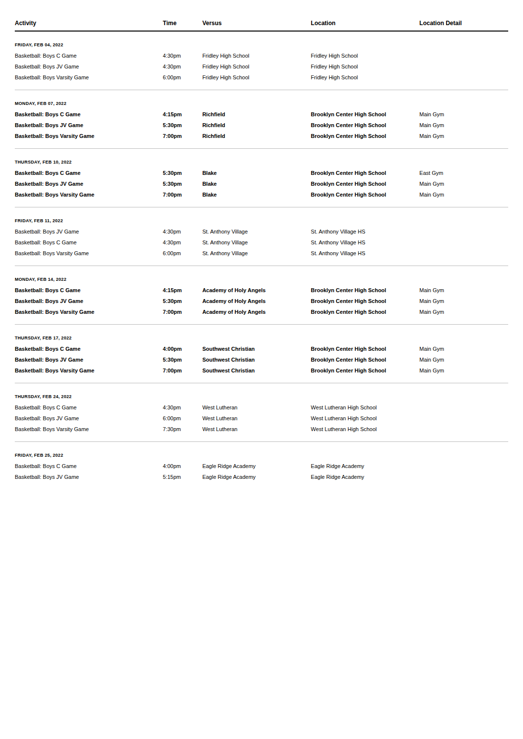| Activity | Time | Versus | Location | Location Detail |
| --- | --- | --- | --- | --- |
| FRIDAY, FEB 04, 2022 |
| Basketball: Boys C Game | 4:30pm | Fridley High School | Fridley High School | |
| Basketball: Boys JV Game | 4:30pm | Fridley High School | Fridley High School | |
| Basketball: Boys Varsity Game | 6:00pm | Fridley High School | Fridley High School | |
| MONDAY, FEB 07, 2022 |
| Basketball: Boys C Game | 4:15pm | Richfield | Brooklyn Center High School | Main Gym |
| Basketball: Boys JV Game | 5:30pm | Richfield | Brooklyn Center High School | Main Gym |
| Basketball: Boys Varsity Game | 7:00pm | Richfield | Brooklyn Center High School | Main Gym |
| THURSDAY, FEB 10, 2022 |
| Basketball: Boys C Game | 5:30pm | Blake | Brooklyn Center High School | East Gym |
| Basketball: Boys JV Game | 5:30pm | Blake | Brooklyn Center High School | Main Gym |
| Basketball: Boys Varsity Game | 7:00pm | Blake | Brooklyn Center High School | Main Gym |
| FRIDAY, FEB 11, 2022 |
| Basketball: Boys JV Game | 4:30pm | St. Anthony Village | St. Anthony Village HS | |
| Basketball: Boys C Game | 4:30pm | St. Anthony Village | St. Anthony Village HS | |
| Basketball: Boys Varsity Game | 6:00pm | St. Anthony Village | St. Anthony Village HS | |
| MONDAY, FEB 14, 2022 |
| Basketball: Boys C Game | 4:15pm | Academy of Holy Angels | Brooklyn Center High School | Main Gym |
| Basketball: Boys JV Game | 5:30pm | Academy of Holy Angels | Brooklyn Center High School | Main Gym |
| Basketball: Boys Varsity Game | 7:00pm | Academy of Holy Angels | Brooklyn Center High School | Main Gym |
| THURSDAY, FEB 17, 2022 |
| Basketball: Boys C Game | 4:00pm | Southwest Christian | Brooklyn Center High School | Main Gym |
| Basketball: Boys JV Game | 5:30pm | Southwest Christian | Brooklyn Center High School | Main Gym |
| Basketball: Boys Varsity Game | 7:00pm | Southwest Christian | Brooklyn Center High School | Main Gym |
| THURSDAY, FEB 24, 2022 |
| Basketball: Boys C Game | 4:30pm | West Lutheran | West Lutheran High School | |
| Basketball: Boys JV Game | 6:00pm | West Lutheran | West Lutheran High School | |
| Basketball: Boys Varsity Game | 7:30pm | West Lutheran | West Lutheran High School | |
| FRIDAY, FEB 25, 2022 |
| Basketball: Boys C Game | 4:00pm | Eagle Ridge Academy | Eagle Ridge Academy | |
| Basketball: Boys JV Game | 5:15pm | Eagle Ridge Academy | Eagle Ridge Academy | |